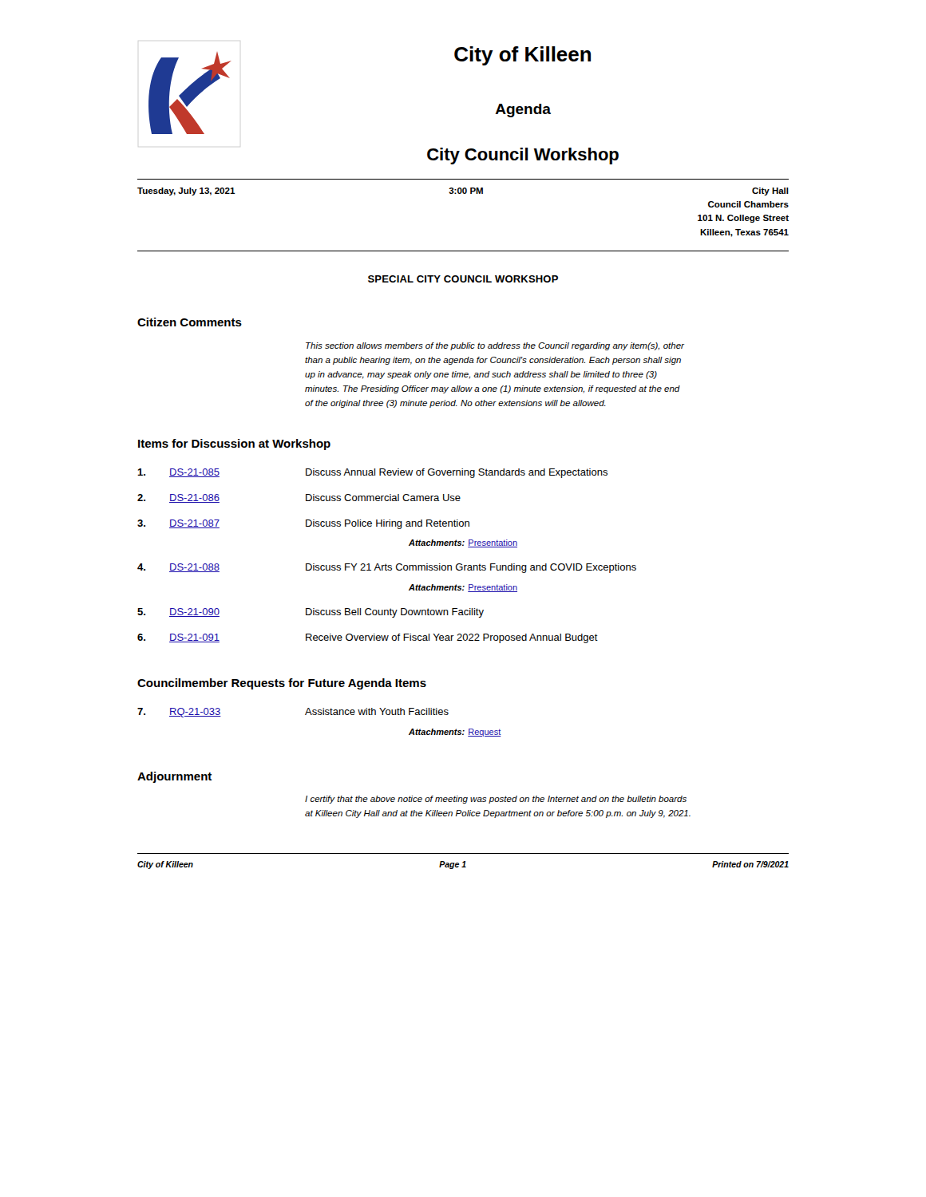City of Killeen
Agenda
City Council Workshop
Tuesday, July 13, 2021
3:00 PM
City Hall
Council Chambers
101 N. College Street
Killeen, Texas 76541
SPECIAL CITY COUNCIL WORKSHOP
Citizen Comments
This section allows members of the public to address the Council regarding any item(s), other than a public hearing item, on the agenda for Council's consideration. Each person shall sign up in advance, may speak only one time, and such address shall be limited to three (3) minutes. The Presiding Officer may allow a one (1) minute extension, if requested at the end of the original three (3) minute period. No other extensions will be allowed.
Items for Discussion at Workshop
| 1. | DS-21-085 | Discuss Annual Review of Governing Standards and Expectations |
| 2. | DS-21-086 | Discuss Commercial Camera Use |
| 3. | DS-21-087 | Discuss Police Hiring and Retention Attachments: Presentation |
| 4. | DS-21-088 | Discuss FY 21 Arts Commission Grants Funding and COVID Exceptions Attachments: Presentation |
| 5. | DS-21-090 | Discuss Bell County Downtown Facility |
| 6. | DS-21-091 | Receive Overview of Fiscal Year 2022 Proposed Annual Budget |
Councilmember Requests for Future Agenda Items
| 7. | RQ-21-033 | Assistance with Youth Facilities Attachments: Request |
Adjournment
I certify that the above notice of meeting was posted on the Internet and on the bulletin boards at Killeen City Hall and at the Killeen Police Department on or before 5:00 p.m. on July 9, 2021.
City of Killeen
Page 1
Printed on 7/9/2021